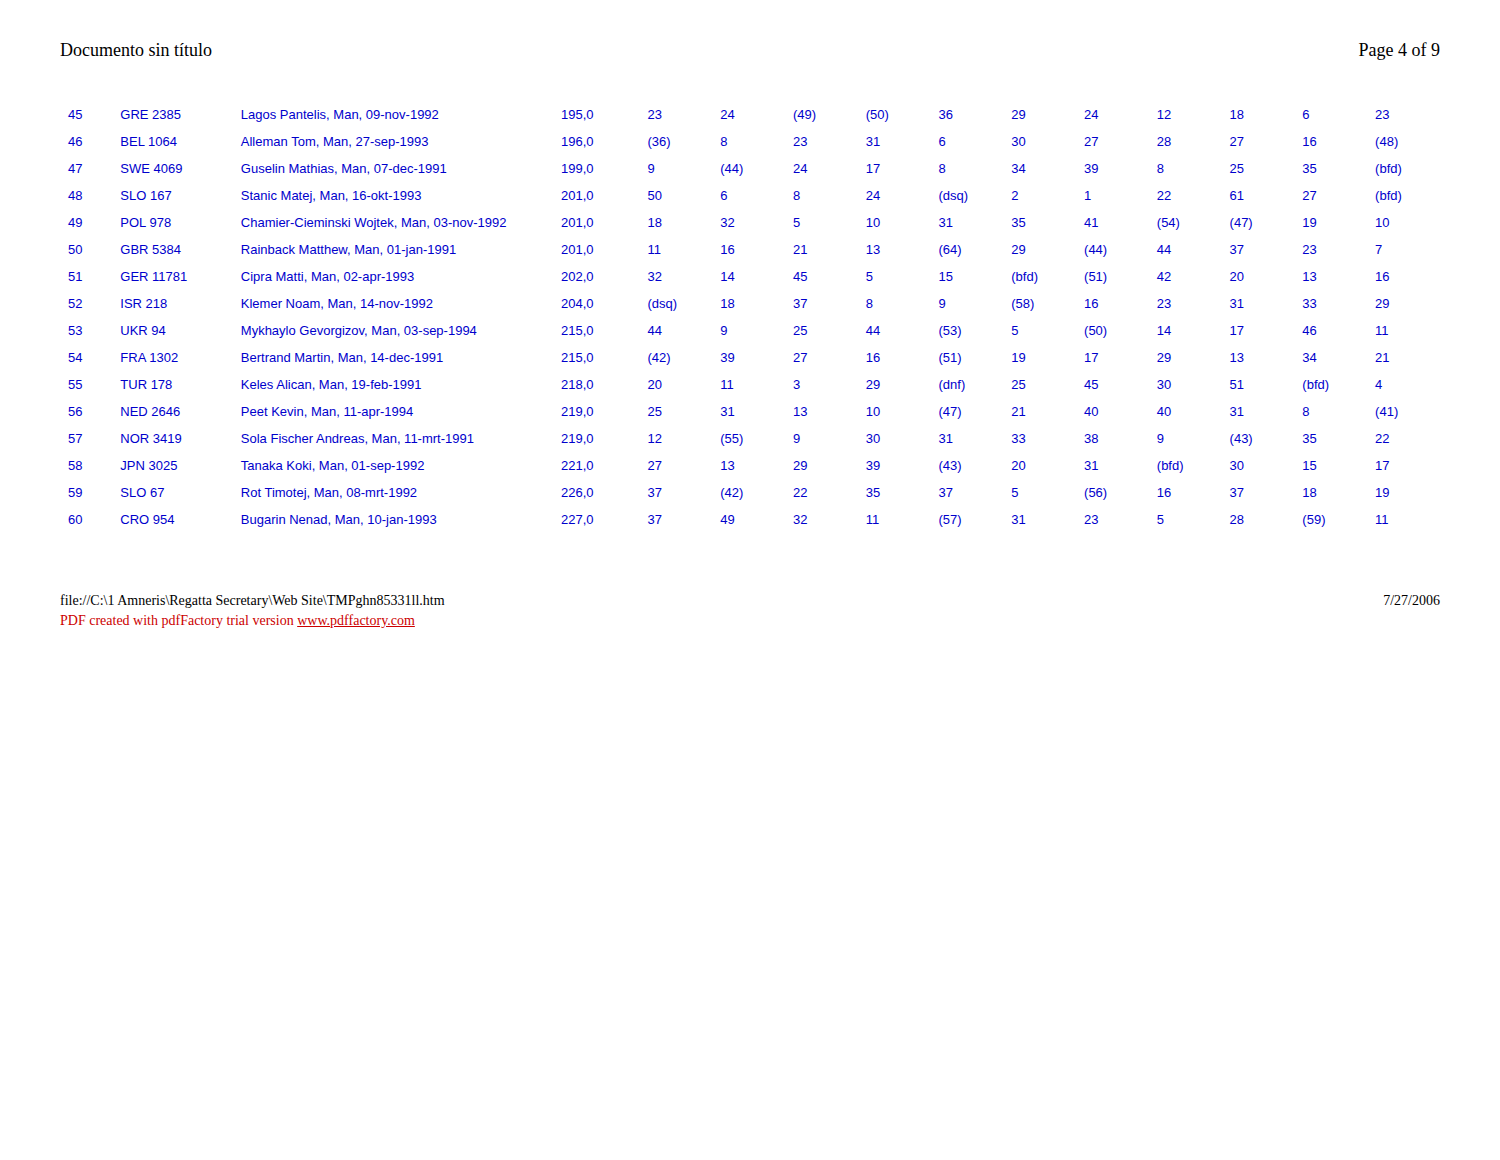Documento sin título
Page 4 of 9
| 45 | GRE 2385 | Lagos Pantelis, Man, 09-nov-1992 | 195,0 | 23 | 24 | (49) | (50) | 36 | 29 | 24 | 12 | 18 | 6 | 23 |
| 46 | BEL 1064 | Alleman Tom, Man, 27-sep-1993 | 196,0 | (36) | 8 | 23 | 31 | 6 | 30 | 27 | 28 | 27 | 16 | (48) |
| 47 | SWE 4069 | Guselin Mathias, Man, 07-dec-1991 | 199,0 | 9 | (44) | 24 | 17 | 8 | 34 | 39 | 8 | 25 | 35 | (bfd) |
| 48 | SLO 167 | Stanic Matej, Man, 16-okt-1993 | 201,0 | 50 | 6 | 8 | 24 | (dsq) | 2 | 1 | 22 | 61 | 27 | (bfd) |
| 49 | POL 978 | Chamier-Cieminski Wojtek, Man, 03-nov-1992 | 201,0 | 18 | 32 | 5 | 10 | 31 | 35 | 41 | (54) | (47) | 19 | 10 |
| 50 | GBR 5384 | Rainback Matthew, Man, 01-jan-1991 | 201,0 | 11 | 16 | 21 | 13 | (64) | 29 | (44) | 44 | 37 | 23 | 7 |
| 51 | GER 11781 | Cipra Matti, Man, 02-apr-1993 | 202,0 | 32 | 14 | 45 | 5 | 15 | (bfd) | (51) | 42 | 20 | 13 | 16 |
| 52 | ISR 218 | Klemer Noam, Man, 14-nov-1992 | 204,0 | (dsq) | 18 | 37 | 8 | 9 | (58) | 16 | 23 | 31 | 33 | 29 |
| 53 | UKR 94 | Mykhaylo Gevorgizov, Man, 03-sep-1994 | 215,0 | 44 | 9 | 25 | 44 | (53) | 5 | (50) | 14 | 17 | 46 | 11 |
| 54 | FRA 1302 | Bertrand Martin, Man, 14-dec-1991 | 215,0 | (42) | 39 | 27 | 16 | (51) | 19 | 17 | 29 | 13 | 34 | 21 |
| 55 | TUR 178 | Keles Alican, Man, 19-feb-1991 | 218,0 | 20 | 11 | 3 | 29 | (dnf) | 25 | 45 | 30 | 51 | (bfd) | 4 |
| 56 | NED 2646 | Peet Kevin, Man, 11-apr-1994 | 219,0 | 25 | 31 | 13 | 10 | (47) | 21 | 40 | 40 | 31 | 8 | (41) |
| 57 | NOR 3419 | Sola Fischer Andreas, Man, 11-mrt-1991 | 219,0 | 12 | (55) | 9 | 30 | 31 | 33 | 38 | 9 | (43) | 35 | 22 |
| 58 | JPN 3025 | Tanaka Koki, Man, 01-sep-1992 | 221,0 | 27 | 13 | 29 | 39 | (43) | 20 | 31 | (bfd) | 30 | 15 | 17 |
| 59 | SLO 67 | Rot Timotej, Man, 08-mrt-1992 | 226,0 | 37 | (42) | 22 | 35 | 37 | 5 | (56) | 16 | 37 | 18 | 19 |
| 60 | CRO 954 | Bugarin Nenad, Man, 10-jan-1993 | 227,0 | 37 | 49 | 32 | 11 | (57) | 31 | 23 | 5 | 28 | (59) | 11 |
file://C:\1 Amneris\Regatta Secretary\Web Site\TMPghn85331ll.htm
7/27/2006
PDF created with pdfFactory trial version www.pdffactory.com